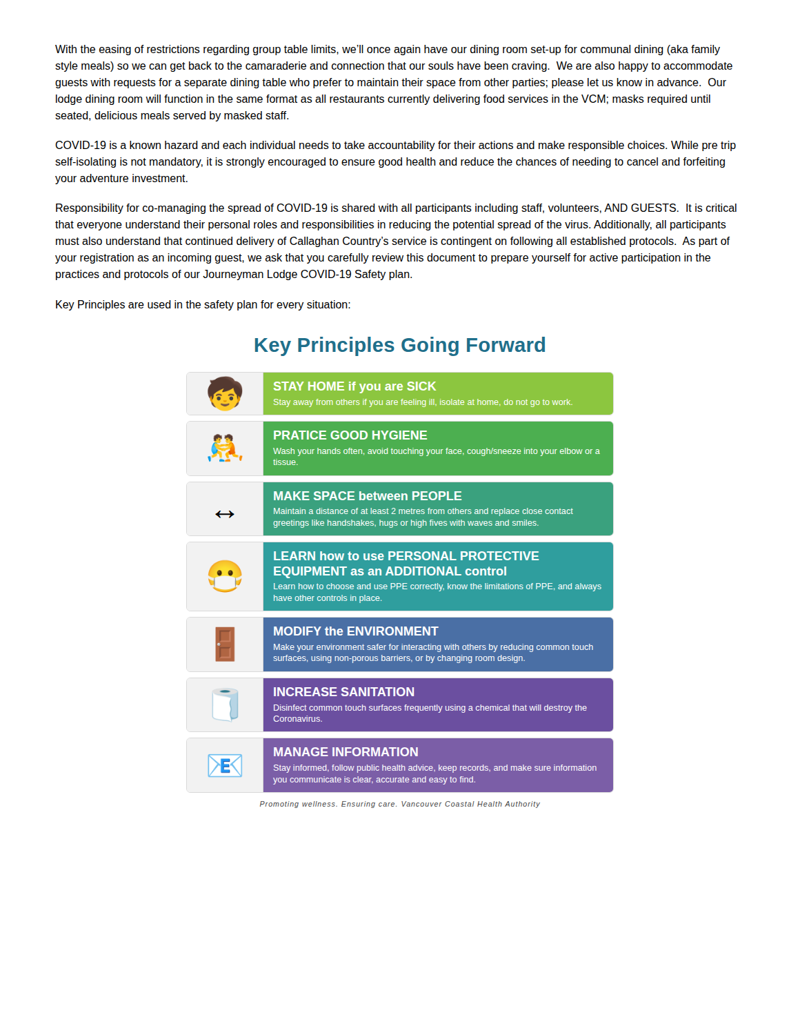With the easing of restrictions regarding group table limits, we’ll once again have our dining room set-up for communal dining (aka family style meals) so we can get back to the camaraderie and connection that our souls have been craving. We are also happy to accommodate guests with requests for a separate dining table who prefer to maintain their space from other parties; please let us know in advance. Our lodge dining room will function in the same format as all restaurants currently delivering food services in the VCM; masks required until seated, delicious meals served by masked staff.
COVID-19 is a known hazard and each individual needs to take accountability for their actions and make responsible choices. While pre trip self-isolating is not mandatory, it is strongly encouraged to ensure good health and reduce the chances of needing to cancel and forfeiting your adventure investment.
Responsibility for co-managing the spread of COVID-19 is shared with all participants including staff, volunteers, AND GUESTS. It is critical that everyone understand their personal roles and responsibilities in reducing the potential spread of the virus. Additionally, all participants must also understand that continued delivery of Callaghan Country’s service is contingent on following all established protocols. As part of your registration as an incoming guest, we ask that you carefully review this document to prepare yourself for active participation in the practices and protocols of our Journeyman Lodge COVID-19 Safety plan.
Key Principles are used in the safety plan for every situation:
Key Principles Going Forward
🧒
STAY HOME if you are SICK Stay away from others if you are feeling ill, isolate at home, do not go to work.
🤼
PRATICE GOOD HYGIENE Wash your hands often, avoid touching your face, cough/sneeze into your elbow or a tissue.
↔
MAKE SPACE between PEOPLE Maintain a distance of at least 2 metres from others and replace close contact greetings like handshakes, hugs or high fives with waves and smiles.
😷
LEARN how to use PERSONAL PROTECTIVE EQUIPMENT as an ADDITIONAL control Learn how to choose and use PPE correctly, know the limitations of PPE, and always have other controls in place.
🚪
MODIFY the ENVIRONMENT Make your environment safer for interacting with others by reducing common touch surfaces, using non-porous barriers, or by changing room design.
🧻
INCREASE SANITATION Disinfect common touch surfaces frequently using a chemical that will destroy the Coronavirus.
📧
MANAGE INFORMATION Stay informed, follow public health advice, keep records, and make sure information you communicate is clear, accurate and easy to find.
Promoting wellness. Ensuring care. Vancouver Coastal Health Authority